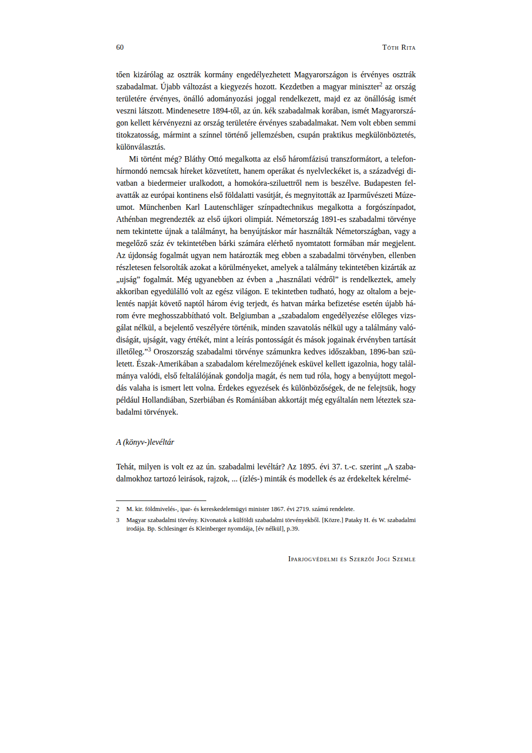60 Tóth Rita
tően kizárólag az osztrák kormány engedélyezhetett Magyarországon is érvényes osztrák szabadalmat. Újabb változást a kiegyezés hozott. Kezdetben a magyar miniszter2 az ország területére érvényes, önálló adományozási joggal rendelkezett, majd ez az önállóság ismét veszni látszott. Mindenesetre 1894-től, az ún. kék szabadalmak korában, ismét Magyarországon kellett kérvényezni az ország területére érvényes szabadalmakat. Nem volt ebben semmi titokzatosság, mármint a színnel történő jellemzésben, csupán praktikus megkülönböztetés, különválasztás.
Mi történt még? Bláthy Ottó megalkotta az első háromfázisú transzformátort, a telefonhírmondó nemcsak híreket közvetített, hanem operákat és nyelvleckéket is, a századvégi divatban a biedermeier uralkodott, a homokóra-sziluettről nem is beszélve. Budapesten felavatták az európai kontinens első földalatti vasútját, és megnyitották az Iparművészeti Múzeumot. Münchenben Karl Lautenschläger színpadtechnikus megalkotta a forgószínpadot, Athénban megrendezték az első újkori olimpiát. Németország 1891-es szabadalmi törvénye nem tekintette újnak a találmányt, ha benyújtáskor már használták Németországban, vagy a megelőző száz év tekintetében bárki számára elérhető nyomtatott formában már megjelent. Az újdonság fogalmát ugyan nem határozták meg ebben a szabadalmi törvényben, ellenben részletesen felsorolták azokat a körülményeket, amelyek a találmány tekintetében kizárták az „ujság” fogalmát. Még ugyanebben az évben a „használati védről” is rendelkeztek, amely akkoriban egyedülálló volt az egész világon. E tekintetben tudható, hogy az oltalom a bejelentés napját követő naptól három évig terjedt, és hatvan márka befizetése esetén újabb három évre meghosszabbítható volt. Belgiumban a „szabadalom engedélyezése előleges vizsgálat nélkül, a bejelentő veszélyére történik, minden szavatolás nélkül ugy a találmány valódiságát, ujságát, vagy értékét, mint a leírás pontosságát és mások jogainak érvényben tartását illetőleg.”3 Oroszország szabadalmi törvénye számunkra kedves időszakban, 1896-ban született. Észak-Amerikában a szabadalom kérelmezőjének esküvel kellett igazolnia, hogy találmánya valódi, első feltalálójának gondolja magát, és nem tud róla, hogy a benyújtott megoldás valaha is ismert lett volna. Érdekes egyezések és különbözőségek, de ne felejtsük, hogy például Hollandiában, Szerbiában és Romániában akkortájt még egyáltalán nem léteztek szabadalmi törvények.
A (könyv-)levéltár
Tehát, milyen is volt ez az ún. szabadalmi levéltár? Az 1895. évi 37. t.-c. szerint „A szabadalmokhoz tartozó leirások, rajzok, ... (ízlés-) minták és modellek és az érdekeltek kérelmé-
2 M. kir. földmivelés-, ipar- és kereskedelemügyi minister 1867. évi 2719. számú rendelete.
3 Magyar szabadalmi törvény. Kivonatok a külföldi szabadalmi törvényekből. [Közre.] Pataky H. és W. szabadalmi irodája. Bp. Schlesinger és Kleinberger nyomdája, [év nélkül], p.39.
Iparjogvédelmi és Szerzői Jogi Szemle